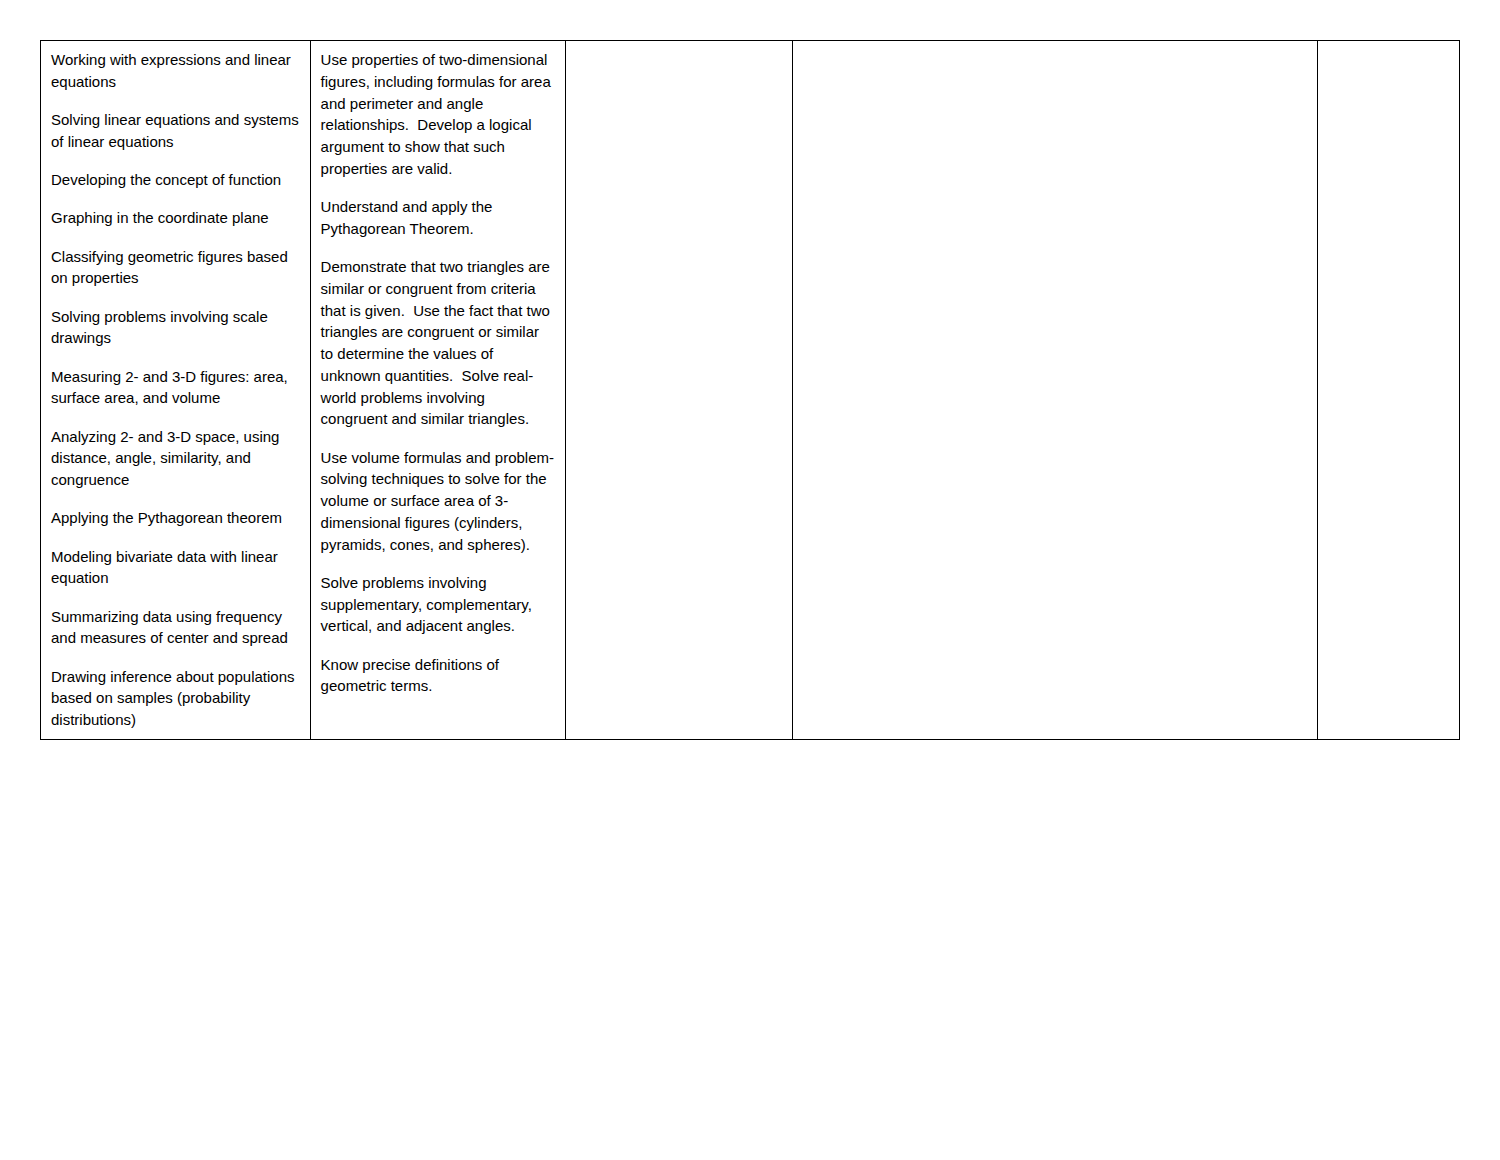| Working with expressions and linear equations Solving linear equations and systems of linear equations Developing the concept of function Graphing in the coordinate plane Classifying geometric figures based on properties Solving problems involving scale drawings Measuring 2- and 3-D figures: area, surface area, and volume Analyzing 2- and 3-D space, using distance, angle, similarity, and congruence Applying the Pythagorean theorem Modeling bivariate data with linear equation Summarizing data using frequency and measures of center and spread Drawing inference about populations based on samples (probability distributions) | Use properties of two-dimensional figures, including formulas for area and perimeter and angle relationships. Develop a logical argument to show that such properties are valid. Understand and apply the Pythagorean Theorem. Demonstrate that two triangles are similar or congruent from criteria that is given. Use the fact that two triangles are congruent or similar to determine the values of unknown quantities. Solve real-world problems involving congruent and similar triangles. Use volume formulas and problem-solving techniques to solve for the volume or surface area of 3-dimensional figures (cylinders, pyramids, cones, and spheres). Solve problems involving supplementary, complementary, vertical, and adjacent angles. Know precise definitions of geometric terms. | | | |